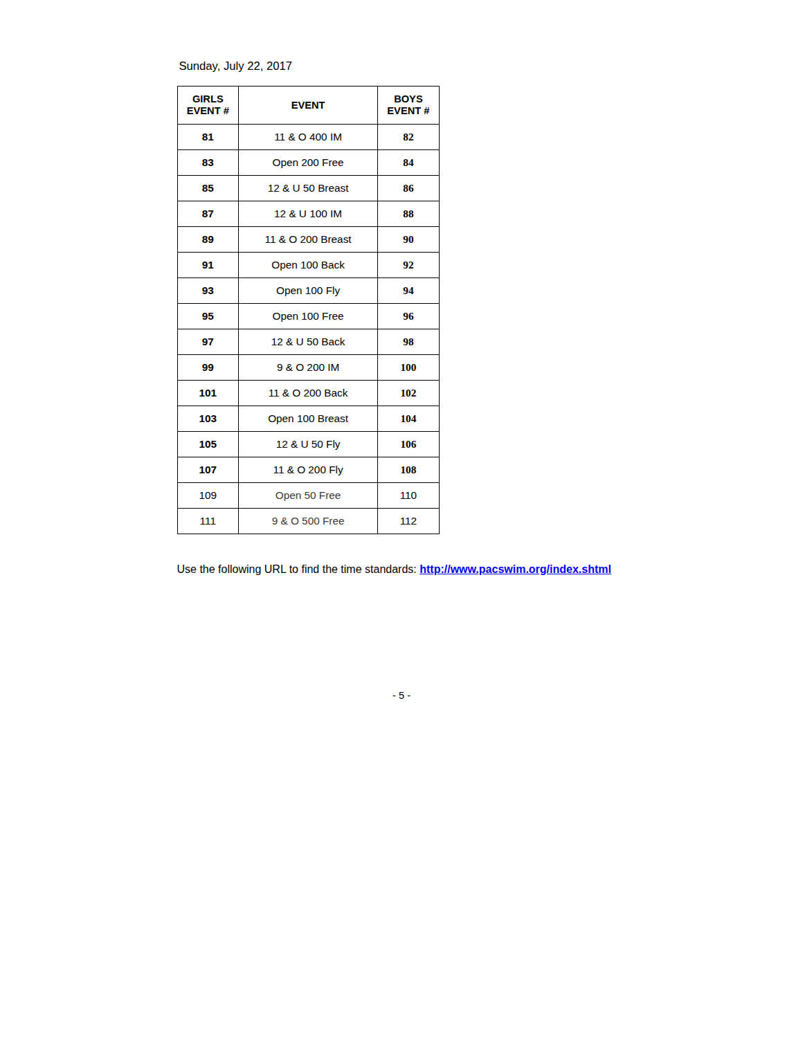Sunday, July 22, 2017
| GIRLS EVENT # | EVENT | BOYS EVENT # |
| --- | --- | --- |
| 81 | 11 & O 400 IM | 82 |
| 83 | Open 200 Free | 84 |
| 85 | 12 & U 50 Breast | 86 |
| 87 | 12 & U 100 IM | 88 |
| 89 | 11 & O 200 Breast | 90 |
| 91 | Open 100 Back | 92 |
| 93 | Open 100 Fly | 94 |
| 95 | Open 100 Free | 96 |
| 97 | 12 & U 50 Back | 98 |
| 99 | 9 & O 200 IM | 100 |
| 101 | 11 & O 200 Back | 102 |
| 103 | Open 100 Breast | 104 |
| 105 | 12 & U 50 Fly | 106 |
| 107 | 11 & O 200 Fly | 108 |
| 109 | Open 50 Free | 110 |
| 111 | 9 & O 500 Free | 112 |
Use the following URL to find the time standards: http://www.pacswim.org/index.shtml
- 5 -